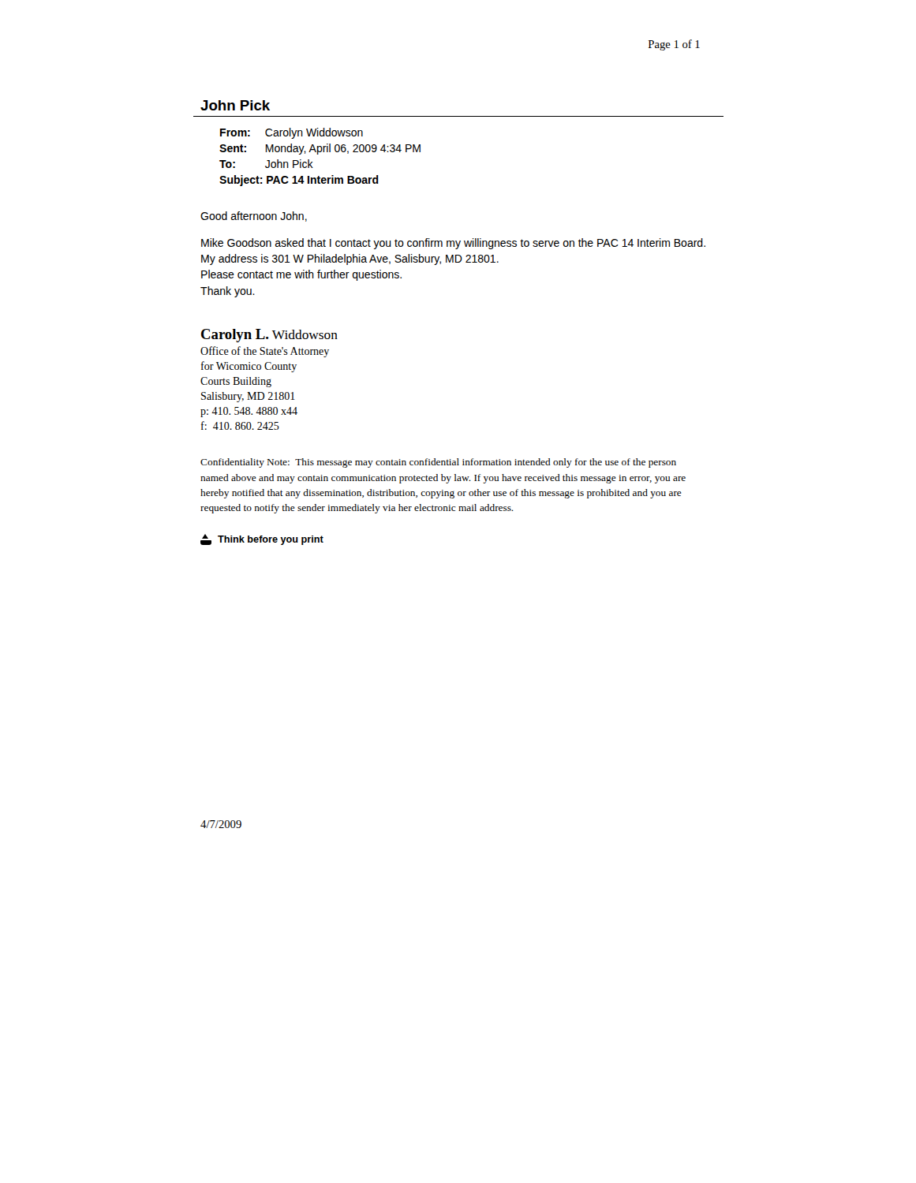Page 1 of 1
John Pick
| From: | Carolyn Widdowson |
| Sent: | Monday, April 06, 2009 4:34 PM |
| To: | John Pick |
Subject: PAC 14 Interim Board
Good afternoon John,
Mike Goodson asked that I contact you to confirm my willingness to serve on the PAC 14 Interim Board.
My address is 301 W Philadelphia Ave, Salisbury, MD 21801.
Please contact me with further questions.
Thank you.
Carolyn L. Widdowson
Office of the State's Attorney
for Wicomico County
Courts Building
Salisbury, MD 21801
p: 410. 548. 4880 x44
f: 410. 860. 2425
Confidentiality Note: This message may contain confidential information intended only for the use of the person named above and may contain communication protected by law. If you have received this message in error, you are hereby notified that any dissemination, distribution, copying or other use of this message is prohibited and you are requested to notify the sender immediately via her electronic mail address.
Think before you print
4/7/2009